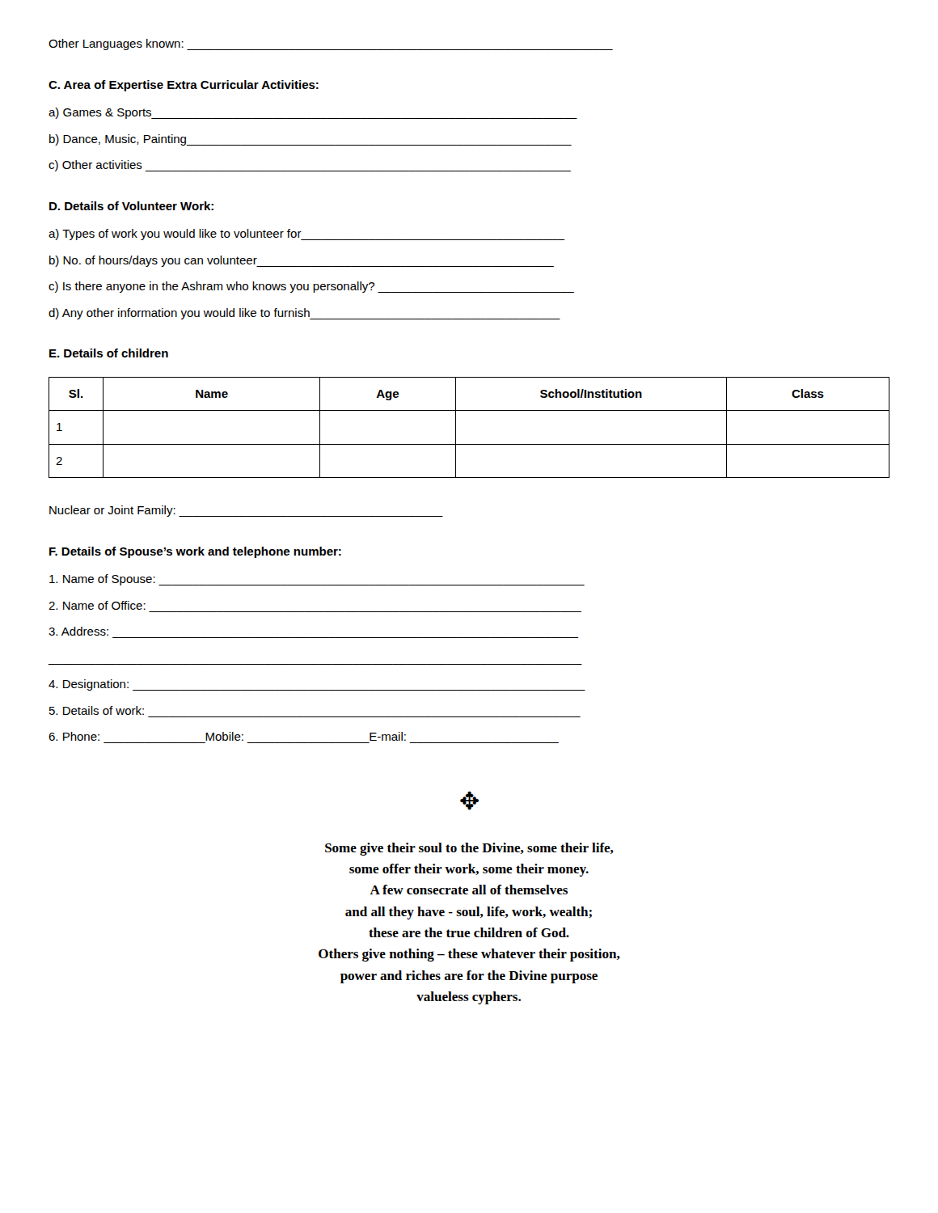Other Languages known: _______________________________________________________________
C. Area of Expertise Extra Curricular Activities:
a) Games & Sports_______________________________________________________________
b) Dance, Music, Painting_________________________________________________________
c) Other activities _______________________________________________________________
D. Details of Volunteer Work:
a) Types of work you would like to volunteer for_______________________________________
b) No. of hours/days you can volunteer____________________________________________
c) Is there anyone in the Ashram who knows you personally? _____________________________
d) Any other information you would like to furnish_____________________________________
E. Details of children
| Sl. | Name | Age | School/Institution | Class |
| --- | --- | --- | --- | --- |
| 1 | | | | |
| 2 | | | | |
Nuclear or Joint Family: _______________________________________
F. Details of Spouse’s work and telephone number:
1. Name of Spouse: _______________________________________________________________
2. Name of Office: ________________________________________________________________
3. Address: _____________________________________________________________________
_______________________________________________________________________________
4. Designation: ___________________________________________________________________
5. Details of work: ________________________________________________________________
6. Phone: _______________Mobile: __________________E-mail: ______________________
✥
Some give their soul to the Divine, some their life,
some offer their work, some their money.
A few consecrate all of themselves
and all they have - soul, life, work, wealth;
these are the true children of God.
Others give nothing – these whatever their position,
power and riches are for the Divine purpose
valueless cyphers.